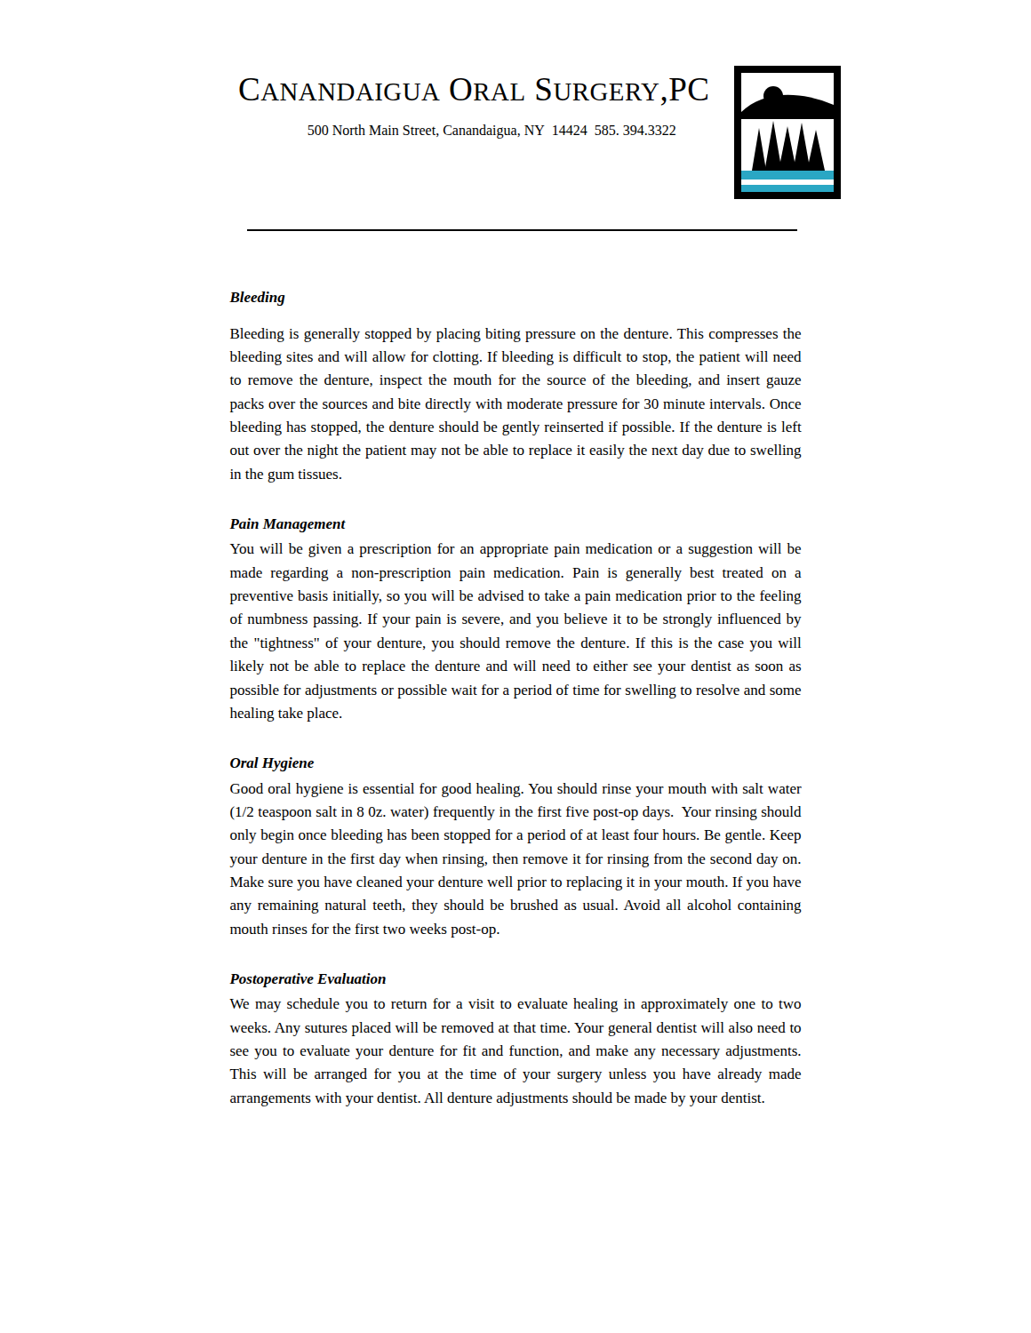CANANDAIGUA ORAL SURGERY,PC
500 North Main Street, Canandaigua, NY 14424 585. 394.3322
Bleeding
Bleeding is generally stopped by placing biting pressure on the denture. This compresses the bleeding sites and will allow for clotting. If bleeding is difficult to stop, the patient will need to remove the denture, inspect the mouth for the source of the bleeding, and insert gauze packs over the sources and bite directly with moderate pressure for 30 minute intervals. Once bleeding has stopped, the denture should be gently reinserted if possible. If the denture is left out over the night the patient may not be able to replace it easily the next day due to swelling in the gum tissues.
Pain Management
You will be given a prescription for an appropriate pain medication or a suggestion will be made regarding a non-prescription pain medication. Pain is generally best treated on a preventive basis initially, so you will be advised to take a pain medication prior to the feeling of numbness passing. If your pain is severe, and you believe it to be strongly influenced by the "tightness" of your denture, you should remove the denture. If this is the case you will likely not be able to replace the denture and will need to either see your dentist as soon as possible for adjustments or possible wait for a period of time for swelling to resolve and some healing take place.
Oral Hygiene
Good oral hygiene is essential for good healing. You should rinse your mouth with salt water (1/2 teaspoon salt in 8 0z. water) frequently in the first five post-op days. Your rinsing should only begin once bleeding has been stopped for a period of at least four hours. Be gentle. Keep your denture in the first day when rinsing, then remove it for rinsing from the second day on. Make sure you have cleaned your denture well prior to replacing it in your mouth. If you have any remaining natural teeth, they should be brushed as usual. Avoid all alcohol containing mouth rinses for the first two weeks post-op.
Postoperative Evaluation
We may schedule you to return for a visit to evaluate healing in approximately one to two weeks. Any sutures placed will be removed at that time. Your general dentist will also need to see you to evaluate your denture for fit and function, and make any necessary adjustments. This will be arranged for you at the time of your surgery unless you have already made arrangements with your dentist. All denture adjustments should be made by your dentist.